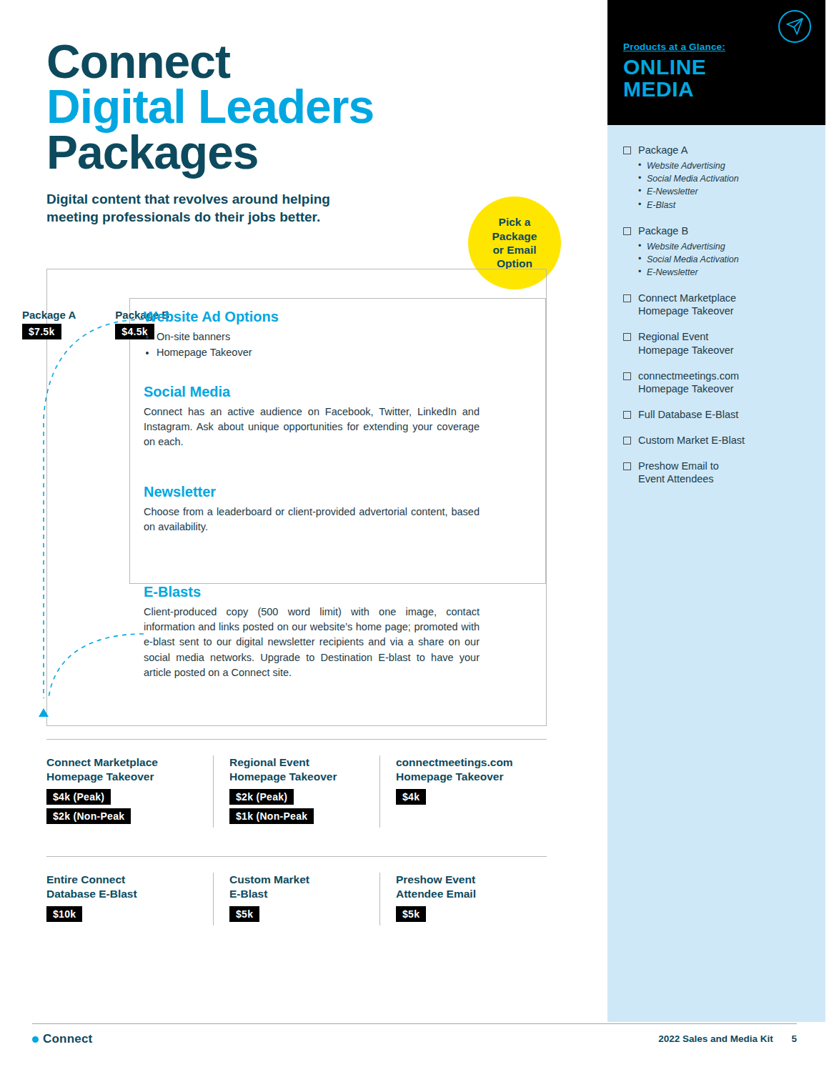Products at a Glance:
ONLINE
MEDIA
Package A
Website Advertising
Social Media Activation
E-Newsletter
E-Blast
Package B
Website Advertising
Social Media Activation
E-Newsletter
Connect Marketplace
Homepage Takeover
Regional Event
Homepage Takeover
connectmeetings.com
Homepage Takeover
Full Database E-Blast
Custom Market E-Blast
Preshow Email to
Event Attendees
Connect Digital Leaders Packages
Digital content that revolves around helping
meeting professionals do their jobs better.
Pick a Package
or Email Option
Package A
$7.5k
Package B
$4.5k
Website Ad Options
On-site banners
Homepage Takeover
Social Media
Connect has an active audience on Facebook, Twitter, LinkedIn and Instagram. Ask about unique opportunities for extending your coverage on each.
Newsletter
Choose from a leaderboard or client-provided advertorial content, based on availability.
E-Blasts
Client-produced copy (500 word limit) with one image, contact information and links posted on our website’s home page; promoted with e-blast sent to our digital newsletter recipients and via a share on our social media networks. Upgrade to Destination E-blast to have your article posted on a Connect site.
Connect Marketplace
Homepage Takeover
$4k (Peak)
$2k (Non-Peak
Regional Event
Homepage Takeover
$2k (Peak)
$1k (Non-Peak
connectmeetings.com
Homepage Takeover
$4k
Entire Connect
Database E-Blast
$10k
Custom Market
E-Blast
$5k
Preshow Event
Attendee Email
$5k
Connect
2022 Sales and Media Kit 5